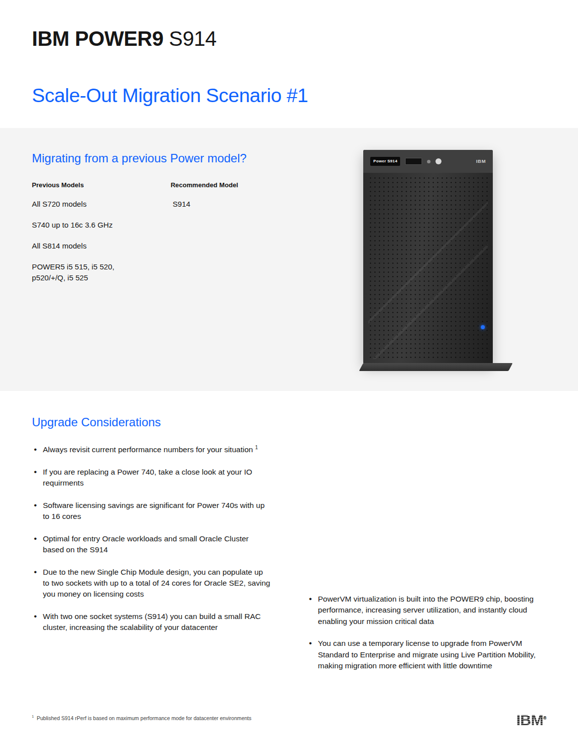IBM POWER9 S914
Scale-Out Migration Scenario #1
Migrating from a previous Power model?
| Previous Models | Recommended Model |
| --- | --- |
| All S720 models | S914 |
| S740 up to 16c 3.6 GHz | |
| All S814 models | |
| POWER5 i5 515, i5 520, p520/+/Q, i5 525 | |
Power S914 IBM
Upgrade Considerations
Always revisit current performance numbers for your situation 1
If you are replacing a Power 740, take a close look at your IO requirments
Software licensing savings are significant for Power 740s with up to 16 cores
Optimal for entry Oracle workloads and small Oracle Cluster based on the S914
Due to the new Single Chip Module design, you can populate up to two sockets with up to a total of 24 cores for Oracle SE2, saving you money on licensing costs
With two one socket systems (S914) you can build a small RAC cluster, increasing the scalability of your datacenter
PowerVM virtualization is built into the POWER9 chip, boosting performance, increasing server utilization, and instantly cloud enabling your mission critical data
You can use a temporary license to upgrade from PowerVM Standard to Enterprise and migrate using Live Partition Mobility, making migration more efficient with little downtime
1 Published S914 rPerf is based on maximum performance mode for datacenter environments
IBM®